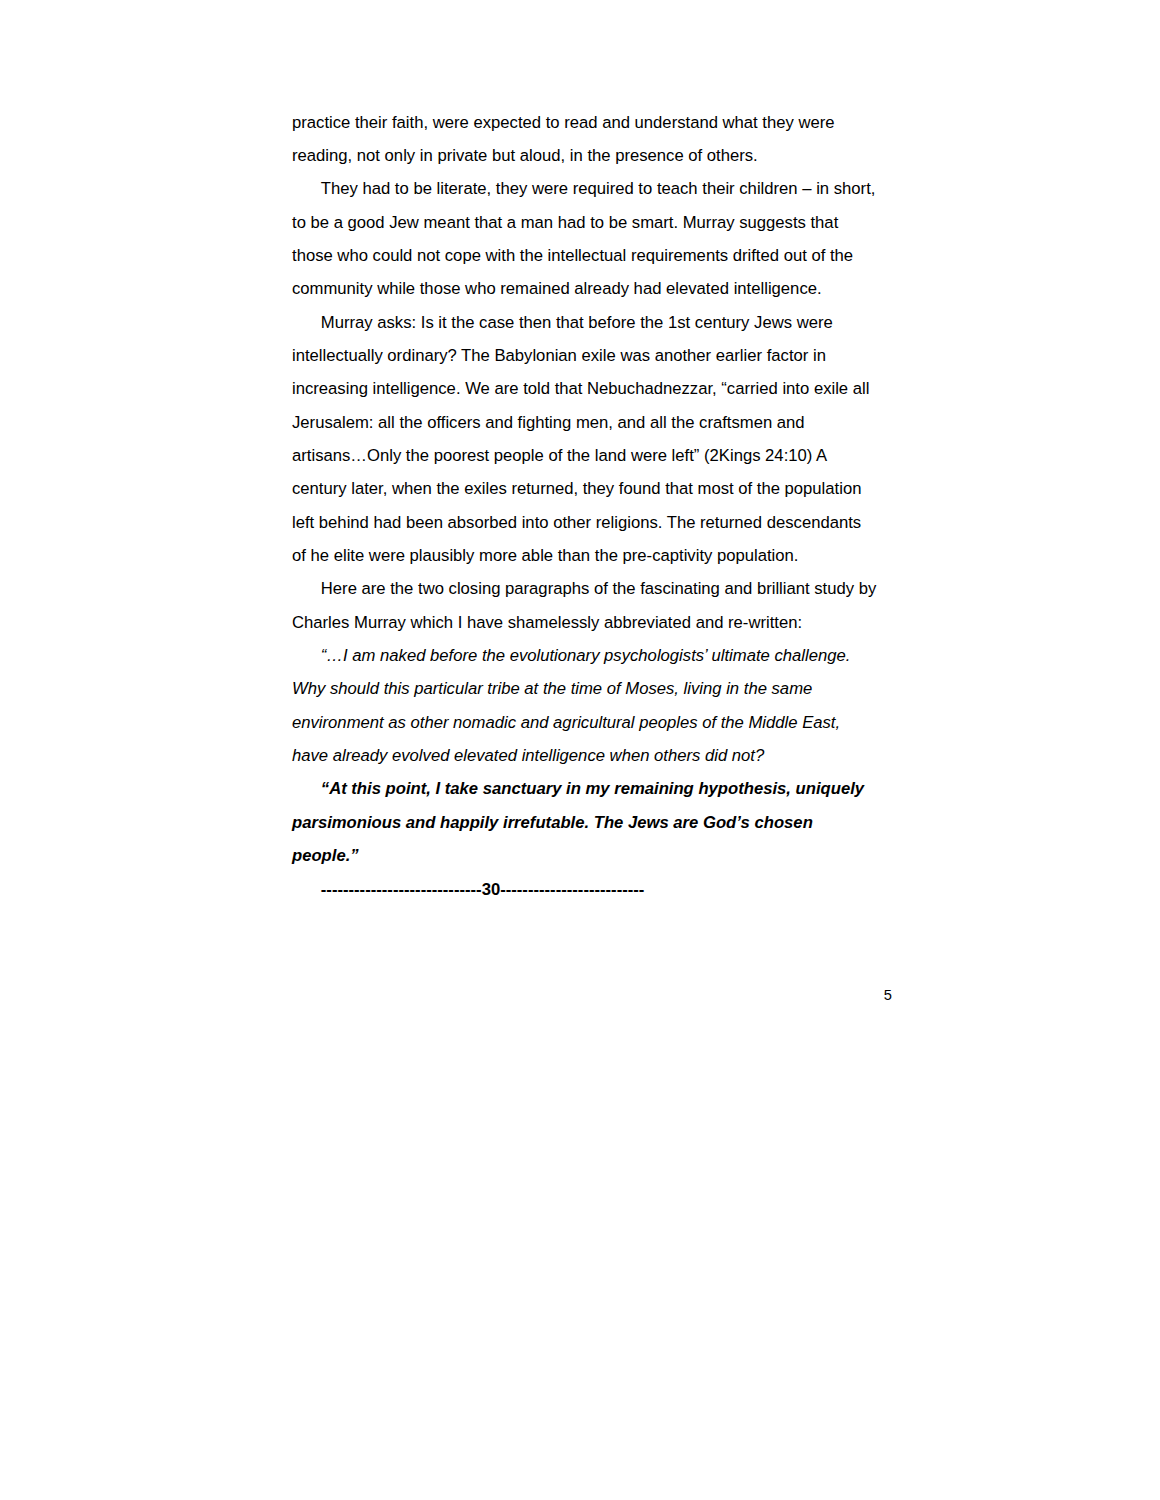practice their faith, were expected to read and understand what they were reading, not only in private but aloud, in the presence of others.
They had to be literate, they were required to teach their children – in short, to be a good Jew meant that a man had to be smart. Murray suggests that those who could not cope with the intellectual requirements drifted out of the community while those who remained already had elevated intelligence.
Murray asks: Is it the case then that before the 1st century Jews were intellectually ordinary? The Babylonian exile was another earlier factor in increasing intelligence. We are told that Nebuchadnezzar, “carried into exile all Jerusalem: all the officers and fighting men, and all the craftsmen and artisans…Only the poorest people of the land were left” (2Kings 24:10) A century later, when the exiles returned, they found that most of the population left behind had been absorbed into other religions. The returned descendants of he elite were plausibly more able than the pre-captivity population.
Here are the two closing paragraphs of the fascinating and brilliant study by Charles Murray which I have shamelessly abbreviated and re-written:
“…I am naked before the evolutionary psychologists’ ultimate challenge. Why should this particular tribe at the time of Moses, living in the same environment as other nomadic and agricultural peoples of the Middle East, have already evolved elevated intelligence when others did not?
“At this point, I take sanctuary in my remaining hypothesis, uniquely parsimonious and happily irrefutable. The Jews are God’s chosen people.”
-----------------------------30--------------------------
5